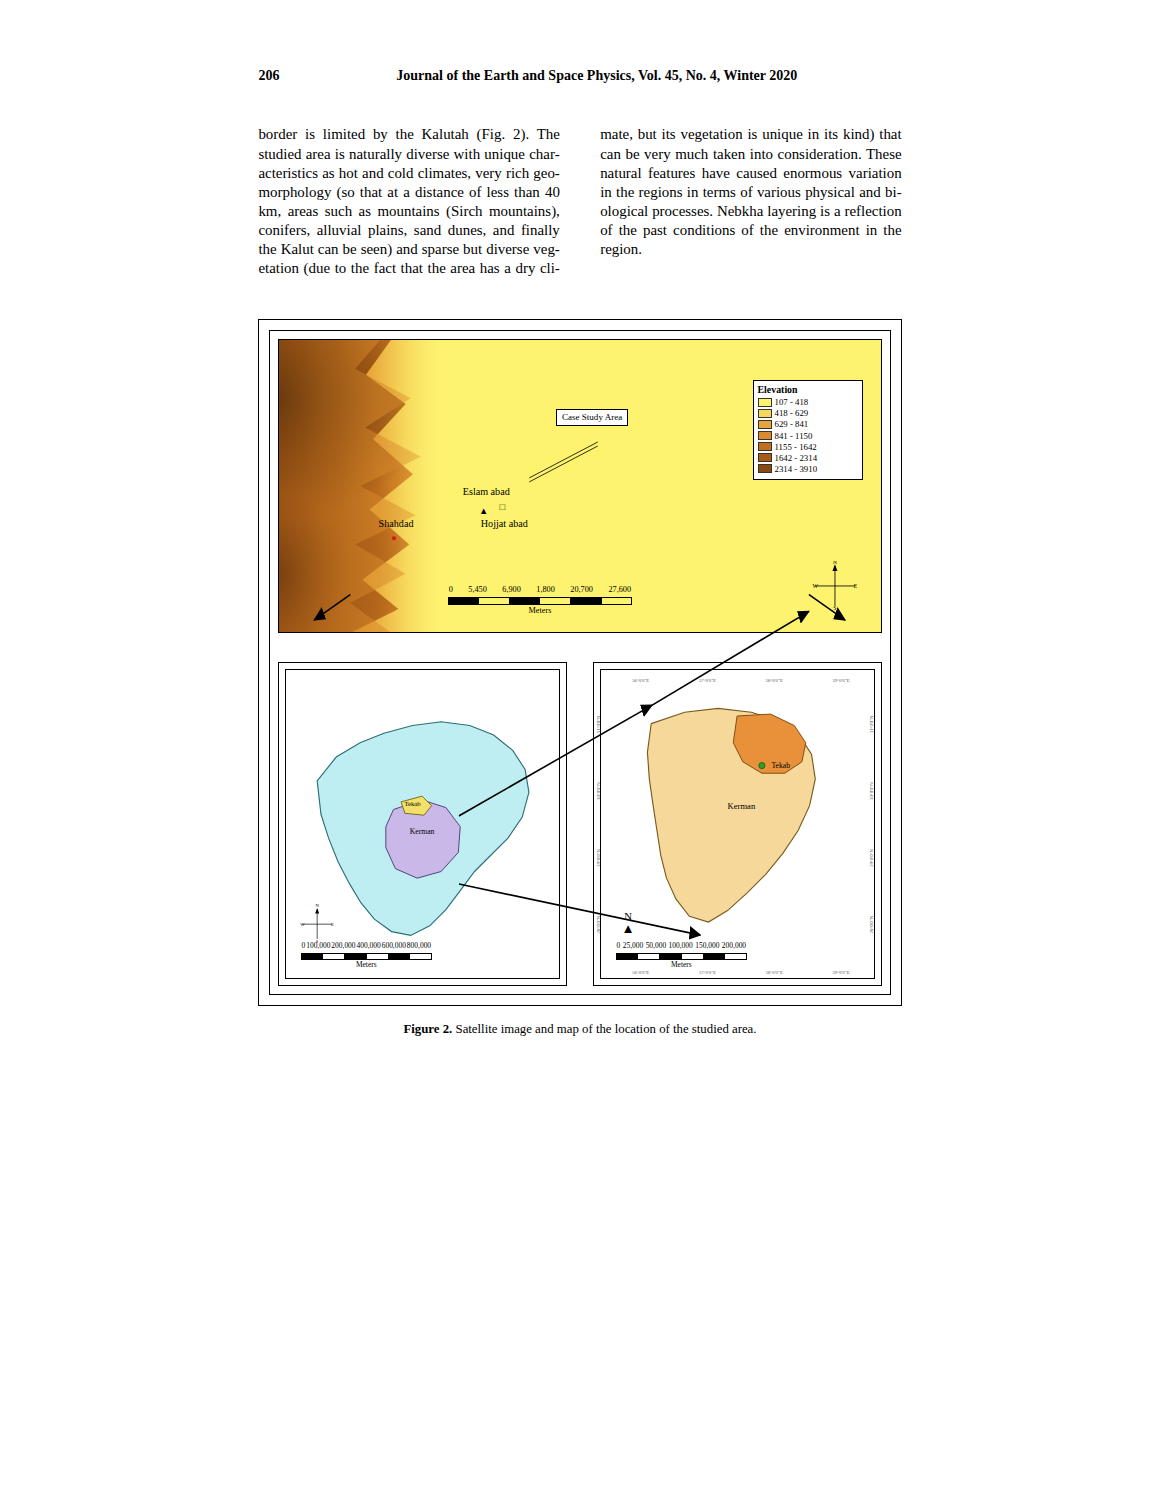206
Journal of the Earth and Space Physics, Vol. 45, No. 4, Winter 2020
border is limited by the Kalutah (Fig. 2). The studied area is naturally diverse with unique characteristics as hot and cold climates, very rich geomorphology (so that at a distance of less than 40 km, areas such as mountains (Sirch mountains), conifers, alluvial plains, sand dunes, and finally the Kalut can be seen) and sparse but diverse vegetation (due to the fact that the area has a dry climate, but its vegetation is unique in its kind) that can be very much taken into consideration. These natural features have caused enormous variation in the regions in terms of various physical and biological processes. Nebkha layering is a reflection of the past conditions of the environment in the region.
Elevation
107 - 418
418 - 629
629 - 841
841 - 1150
1155 - 1642
1642 - 2314
2314 - 3910
Case Study Area
Eslam abad
Hojjat abad
Shahdad
▲
□
●
05,4506,9001,80020,70027,600
Meters
N E W S
Tekab Kerman
N E W S
0100,000200,000400,000600,000800,000
Meters
56°0'0"E 57°0'0"E 58°0'0"E 59°0'0"E 56°0'0"E 57°0'0"E 58°0'0"E 59°0'0"E 31°0'0"N 30°0'0"N 29°0'0"N 28°0'0"N 31°0'0"N 30°0'0"N 29°0'0"N 28°0'0"N Tekab Kerman
N
▲
025,00050,000100,000150,000200,000
Meters
Figure 2. Satellite image and map of the location of the studied area.